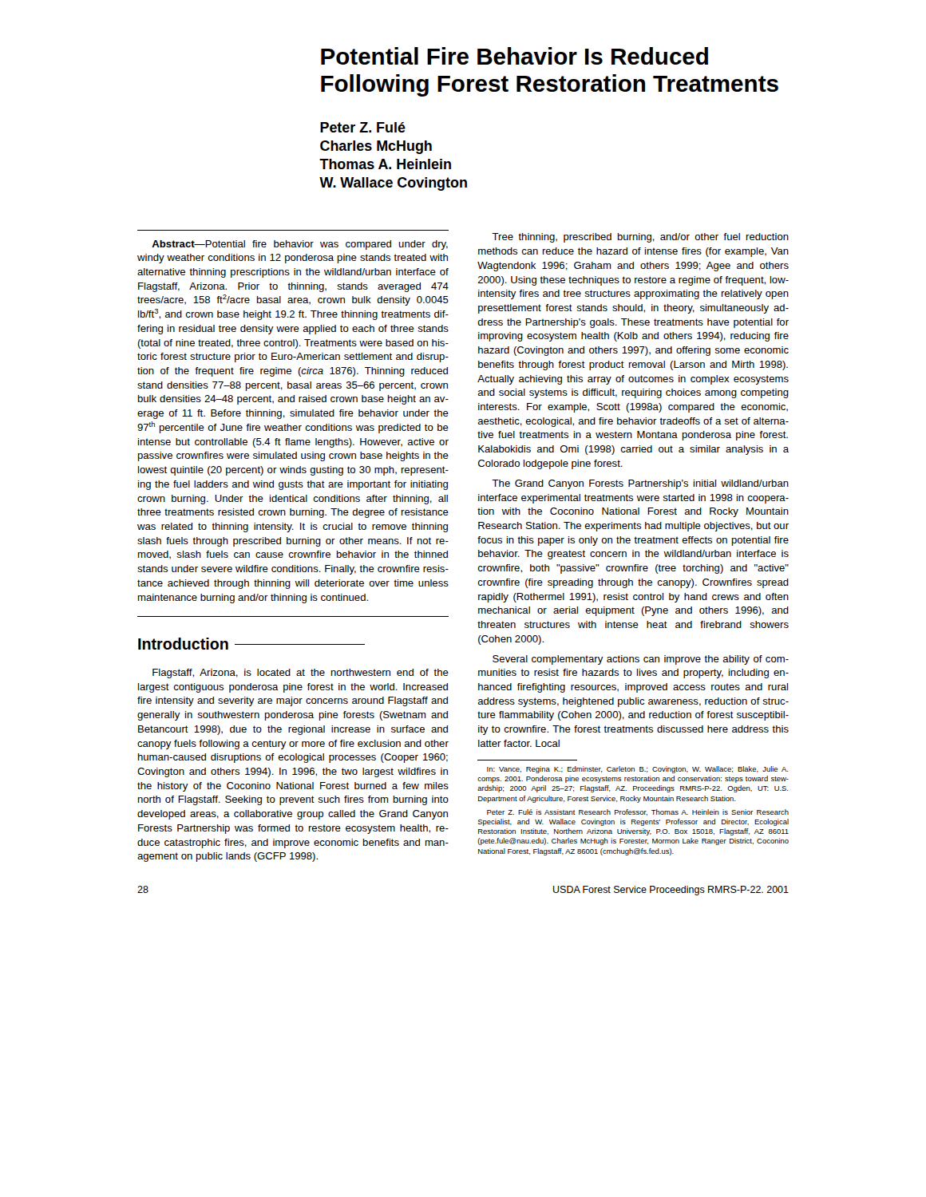Potential Fire Behavior Is Reduced
Following Forest Restoration Treatments
Peter Z. Fulé
Charles McHugh
Thomas A. Heinlein
W. Wallace Covington
Abstract—Potential fire behavior was compared under dry, windy weather conditions in 12 ponderosa pine stands treated with alternative thinning prescriptions in the wildland/urban interface of Flagstaff, Arizona. Prior to thinning, stands averaged 474 trees/acre, 158 ft2/acre basal area, crown bulk density 0.0045 lb/ft3, and crown base height 19.2 ft. Three thinning treatments differing in residual tree density were applied to each of three stands (total of nine treated, three control). Treatments were based on historic forest structure prior to Euro-American settlement and disruption of the frequent fire regime (circa 1876). Thinning reduced stand densities 77–88 percent, basal areas 35–66 percent, crown bulk densities 24–48 percent, and raised crown base height an average of 11 ft. Before thinning, simulated fire behavior under the 97th percentile of June fire weather conditions was predicted to be intense but controllable (5.4 ft flame lengths). However, active or passive crownfires were simulated using crown base heights in the lowest quintile (20 percent) or winds gusting to 30 mph, representing the fuel ladders and wind gusts that are important for initiating crown burning. Under the identical conditions after thinning, all three treatments resisted crown burning. The degree of resistance was related to thinning intensity. It is crucial to remove thinning slash fuels through prescribed burning or other means. If not removed, slash fuels can cause crownfire behavior in the thinned stands under severe wildfire conditions. Finally, the crownfire resistance achieved through thinning will deteriorate over time unless maintenance burning and/or thinning is continued.
Introduction
Flagstaff, Arizona, is located at the northwestern end of the largest contiguous ponderosa pine forest in the world. Increased fire intensity and severity are major concerns around Flagstaff and generally in southwestern ponderosa pine forests (Swetnam and Betancourt 1998), due to the regional increase in surface and canopy fuels following a century or more of fire exclusion and other human-caused disruptions of ecological processes (Cooper 1960; Covington and others 1994). In 1996, the two largest wildfires in the history of the Coconino National Forest burned a few miles north of Flagstaff. Seeking to prevent such fires from burning into developed areas, a collaborative group called the Grand Canyon Forests Partnership was formed to restore ecosystem health, reduce catastrophic fires, and improve economic benefits and management on public lands (GCFP 1998).
Tree thinning, prescribed burning, and/or other fuel reduction methods can reduce the hazard of intense fires (for example, Van Wagtendonk 1996; Graham and others 1999; Agee and others 2000). Using these techniques to restore a regime of frequent, low-intensity fires and tree structures approximating the relatively open presettlement forest stands should, in theory, simultaneously address the Partnership's goals. These treatments have potential for improving ecosystem health (Kolb and others 1994), reducing fire hazard (Covington and others 1997), and offering some economic benefits through forest product removal (Larson and Mirth 1998). Actually achieving this array of outcomes in complex ecosystems and social systems is difficult, requiring choices among competing interests. For example, Scott (1998a) compared the economic, aesthetic, ecological, and fire behavior tradeoffs of a set of alternative fuel treatments in a western Montana ponderosa pine forest. Kalabokidis and Omi (1998) carried out a similar analysis in a Colorado lodgepole pine forest.
The Grand Canyon Forests Partnership's initial wildland/urban interface experimental treatments were started in 1998 in cooperation with the Coconino National Forest and Rocky Mountain Research Station. The experiments had multiple objectives, but our focus in this paper is only on the treatment effects on potential fire behavior. The greatest concern in the wildland/urban interface is crownfire, both "passive" crownfire (tree torching) and "active" crownfire (fire spreading through the canopy). Crownfires spread rapidly (Rothermel 1991), resist control by hand crews and often mechanical or aerial equipment (Pyne and others 1996), and threaten structures with intense heat and firebrand showers (Cohen 2000).
Several complementary actions can improve the ability of communities to resist fire hazards to lives and property, including enhanced firefighting resources, improved access routes and rural address systems, heightened public awareness, reduction of structure flammability (Cohen 2000), and reduction of forest susceptibility to crownfire. The forest treatments discussed here address this latter factor. Local
In: Vance, Regina K.; Edminster, Carleton B.; Covington, W. Wallace; Blake, Julie A. comps. 2001. Ponderosa pine ecosystems restoration and conservation: steps toward stewardship; 2000 April 25–27; Flagstaff, AZ. Proceedings RMRS-P-22. Ogden, UT: U.S. Department of Agriculture, Forest Service, Rocky Mountain Research Station.
Peter Z. Fulé is Assistant Research Professor, Thomas A. Heinlein is Senior Research Specialist, and W. Wallace Covington is Regents' Professor and Director, Ecological Restoration Institute, Northern Arizona University, P.O. Box 15018, Flagstaff, AZ 86011 (pete.fule@nau.edu). Charles McHugh is Forester, Mormon Lake Ranger District, Coconino National Forest, Flagstaff, AZ 86001 (cmchugh@fs.fed.us).
28 USDA Forest Service Proceedings RMRS-P-22. 2001